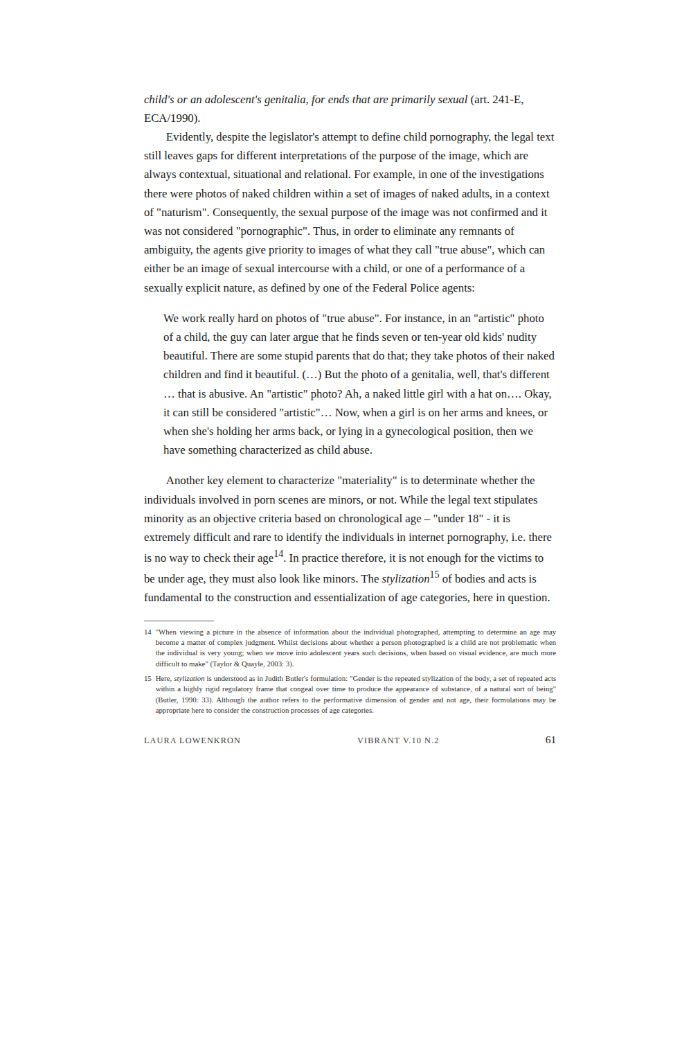child's or an adolescent's genitalia, for ends that are primarily sexual (art. 241-E, ECA/1990).
Evidently, despite the legislator's attempt to define child pornography, the legal text still leaves gaps for different interpretations of the purpose of the image, which are always contextual, situational and relational. For example, in one of the investigations there were photos of naked children within a set of images of naked adults, in a context of "naturism". Consequently, the sexual purpose of the image was not confirmed and it was not considered "pornographic". Thus, in order to eliminate any remnants of ambiguity, the agents give priority to images of what they call "true abuse", which can either be an image of sexual intercourse with a child, or one of a performance of a sexually explicit nature, as defined by one of the Federal Police agents:
We work really hard on photos of "true abuse". For instance, in an "artistic" photo of a child, the guy can later argue that he finds seven or ten-year old kids' nudity beautiful. There are some stupid parents that do that; they take photos of their naked children and find it beautiful. (…) But the photo of a genitalia, well, that's different … that is abusive. An "artistic" photo? Ah, a naked little girl with a hat on…. Okay, it can still be considered "artistic"… Now, when a girl is on her arms and knees, or when she's holding her arms back, or lying in a gynecological position, then we have something characterized as child abuse.
Another key element to characterize "materiality" is to determinate whether the individuals involved in porn scenes are minors, or not. While the legal text stipulates minority as an objective criteria based on chronological age – "under 18" - it is extremely difficult and rare to identify the individuals in internet pornography, i.e. there is no way to check their age14. In practice therefore, it is not enough for the victims to be under age, they must also look like minors. The stylization15 of bodies and acts is fundamental to the construction and essentialization of age categories, here in question.
14
"When viewing a picture in the absence of information about the individual photographed, attempting to determine an age may become a matter of complex judgment. Whilst decisions about whether a person photographed is a child are not problematic when the individual is very young; when we move into adolescent years such decisions, when based on visual evidence, are much more difficult to make" (Taylor & Quayle, 2003: 3).
15
Here, stylization is understood as in Judith Butler's formulation: "Gender is the repeated stylization of the body, a set of repeated acts within a highly rigid regulatory frame that congeal over time to produce the appearance of substance, of a natural sort of being" (Butler, 1990: 33). Although the author refers to the performative dimension of gender and not age, their formulations may be appropriate here to consider the construction processes of age categories.
Laura Lowenkron
Vibrant v.10 n.2
61